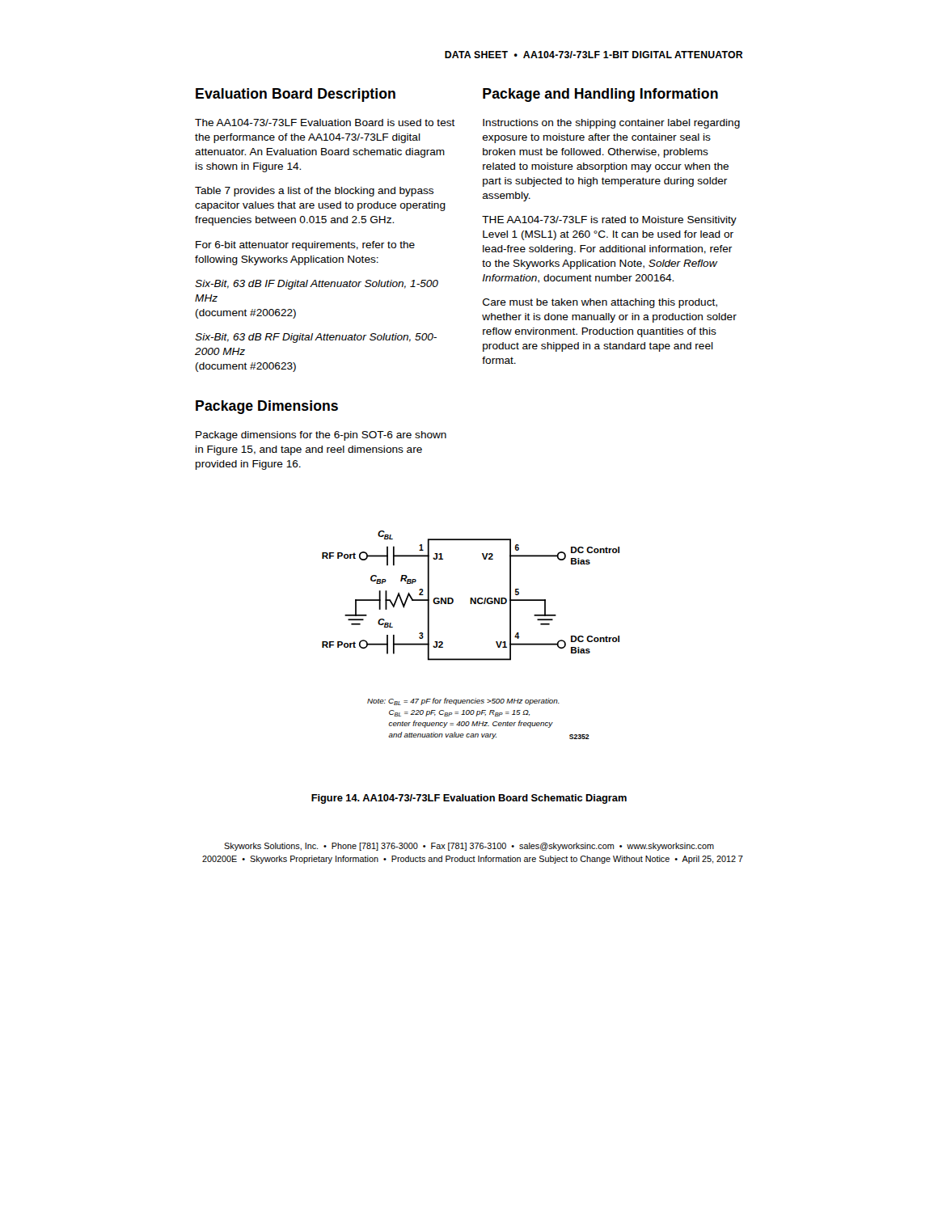DATA SHEET • AA104-73/-73LF 1-BIT DIGITAL ATTENUATOR
Evaluation Board Description
The AA104-73/-73LF Evaluation Board is used to test the performance of the AA104-73/-73LF digital attenuator. An Evaluation Board schematic diagram is shown in Figure 14.
Table 7 provides a list of the blocking and bypass capacitor values that are used to produce operating frequencies between 0.015 and 2.5 GHz.
For 6-bit attenuator requirements, refer to the following Skyworks Application Notes:
Six-Bit, 63 dB IF Digital Attenuator Solution, 1-500 MHz
(document #200622)
Six-Bit, 63 dB RF Digital Attenuator Solution, 500-2000 MHz
(document #200623)
Package Dimensions
Package dimensions for the 6-pin SOT-6 are shown in Figure 15, and tape and reel dimensions are provided in Figure 16.
Package and Handling Information
Instructions on the shipping container label regarding exposure to moisture after the container seal is broken must be followed. Otherwise, problems related to moisture absorption may occur when the part is subjected to high temperature during solder assembly.
THE AA104-73/-73LF is rated to Moisture Sensitivity Level 1 (MSL1) at 260 °C. It can be used for lead or lead-free soldering. For additional information, refer to the Skyworks Application Note, Solder Reflow Information, document number 200164.
Care must be taken when attaching this product, whether it is done manually or in a production solder reflow environment. Production quantities of this product are shipped in a standard tape and reel format.
J1 V2 GND NC/GND J2 V1 1 2 3 6 5 4 RF Port C BL RF Port C BL C BP R BP DC Control Bias DC Control Bias Note: CBL = 47 pF for frequencies >500 MHz operation. CBL = 220 pF, CBP = 100 pF, RBP = 15 Ω, center frequency = 400 MHz. Center frequency and attenuation value can vary. S2352
Figure 14. AA104-73/-73LF Evaluation Board Schematic Diagram
Skyworks Solutions, Inc. • Phone [781] 376-3000 • Fax [781] 376-3100 • sales@skyworksinc.com • www.skyworksinc.com
200200E • Skyworks Proprietary Information • Products and Product Information are Subject to Change Without Notice • April 25, 20127